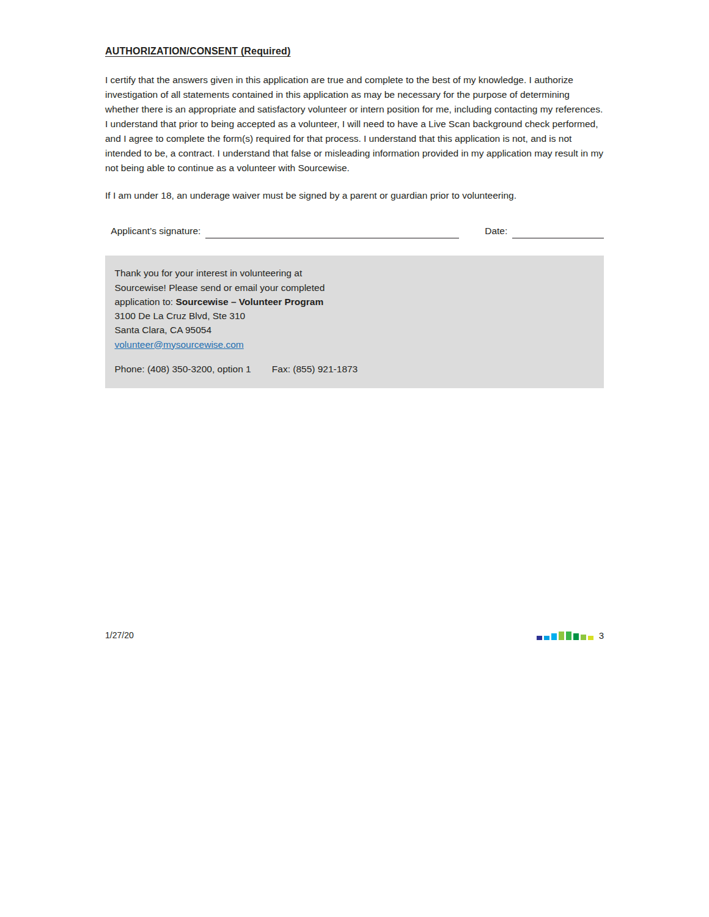AUTHORIZATION/CONSENT (Required)
I certify that the answers given in this application are true and complete to the best of my knowledge. I authorize investigation of all statements contained in this application as may be necessary for the purpose of determining whether there is an appropriate and satisfactory volunteer or intern position for me, including contacting my references. I understand that prior to being accepted as a volunteer, I will need to have a Live Scan background check performed, and I agree to complete the form(s) required for that process. I understand that this application is not, and is not intended to be, a contract. I understand that false or misleading information provided in my application may result in my not being able to continue as a volunteer with Sourcewise.
If I am under 18, an underage waiver must be signed by a parent or guardian prior to volunteering.
Applicant’s signature: Date:
Thank you for your interest in volunteering at
Sourcewise! Please send or email your completed
application to: Sourcewise – Volunteer Program
3100 De La Cruz Blvd, Ste 310
Santa Clara, CA 95054
volunteer@mysourcewise.com
Phone: (408) 350-3200, option 1 Fax: (855) 921-1873
1/27/20 3